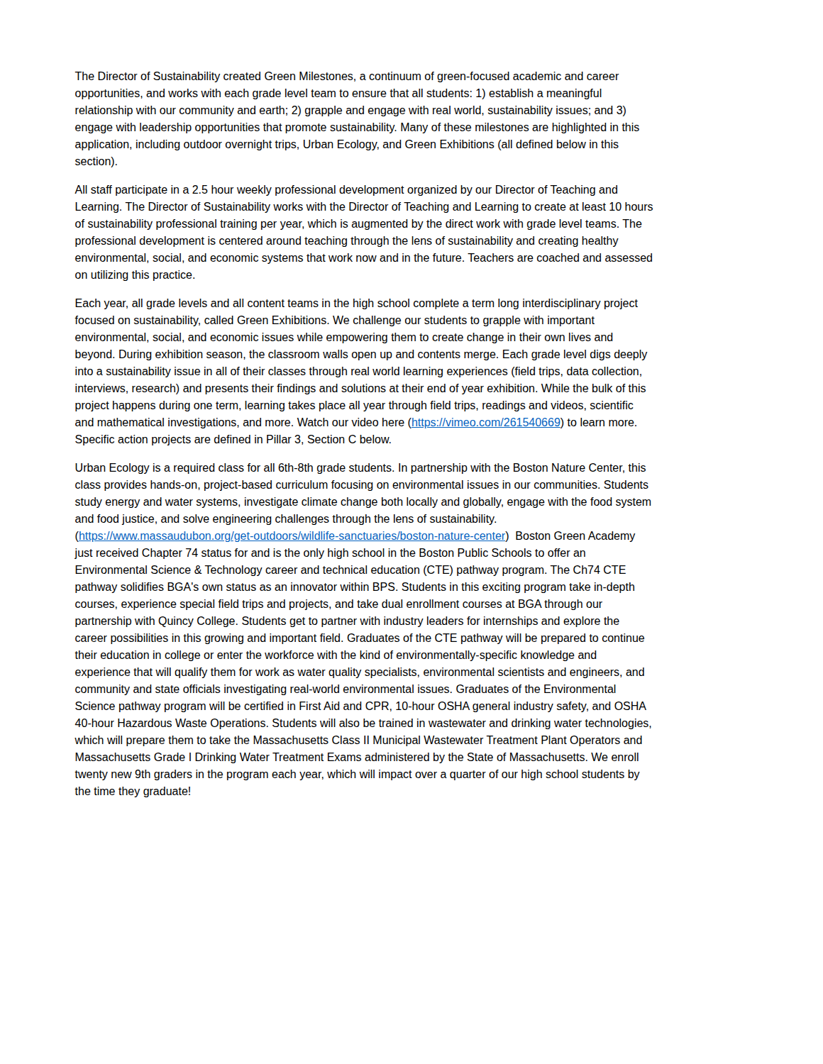The Director of Sustainability created Green Milestones, a continuum of green-focused academic and career opportunities, and works with each grade level team to ensure that all students: 1) establish a meaningful relationship with our community and earth; 2) grapple and engage with real world, sustainability issues; and 3) engage with leadership opportunities that promote sustainability. Many of these milestones are highlighted in this application, including outdoor overnight trips, Urban Ecology, and Green Exhibitions (all defined below in this section).
All staff participate in a 2.5 hour weekly professional development organized by our Director of Teaching and Learning. The Director of Sustainability works with the Director of Teaching and Learning to create at least 10 hours of sustainability professional training per year, which is augmented by the direct work with grade level teams. The professional development is centered around teaching through the lens of sustainability and creating healthy environmental, social, and economic systems that work now and in the future. Teachers are coached and assessed on utilizing this practice.
Each year, all grade levels and all content teams in the high school complete a term long interdisciplinary project focused on sustainability, called Green Exhibitions. We challenge our students to grapple with important environmental, social, and economic issues while empowering them to create change in their own lives and beyond. During exhibition season, the classroom walls open up and contents merge. Each grade level digs deeply into a sustainability issue in all of their classes through real world learning experiences (field trips, data collection, interviews, research) and presents their findings and solutions at their end of year exhibition. While the bulk of this project happens during one term, learning takes place all year through field trips, readings and videos, scientific and mathematical investigations, and more. Watch our video here (https://vimeo.com/261540669) to learn more. Specific action projects are defined in Pillar 3, Section C below.
Urban Ecology is a required class for all 6th-8th grade students. In partnership with the Boston Nature Center, this class provides hands-on, project-based curriculum focusing on environmental issues in our communities. Students study energy and water systems, investigate climate change both locally and globally, engage with the food system and food justice, and solve engineering challenges through the lens of sustainability. (https://www.massaudubon.org/get-outdoors/wildlife-sanctuaries/boston-nature-center) Boston Green Academy just received Chapter 74 status for and is the only high school in the Boston Public Schools to offer an Environmental Science & Technology career and technical education (CTE) pathway program. The Ch74 CTE pathway solidifies BGA's own status as an innovator within BPS. Students in this exciting program take in-depth courses, experience special field trips and projects, and take dual enrollment courses at BGA through our partnership with Quincy College. Students get to partner with industry leaders for internships and explore the career possibilities in this growing and important field. Graduates of the CTE pathway will be prepared to continue their education in college or enter the workforce with the kind of environmentally-specific knowledge and experience that will qualify them for work as water quality specialists, environmental scientists and engineers, and community and state officials investigating real-world environmental issues. Graduates of the Environmental Science pathway program will be certified in First Aid and CPR, 10-hour OSHA general industry safety, and OSHA 40-hour Hazardous Waste Operations. Students will also be trained in wastewater and drinking water technologies, which will prepare them to take the Massachusetts Class II Municipal Wastewater Treatment Plant Operators and Massachusetts Grade I Drinking Water Treatment Exams administered by the State of Massachusetts. We enroll twenty new 9th graders in the program each year, which will impact over a quarter of our high school students by the time they graduate!